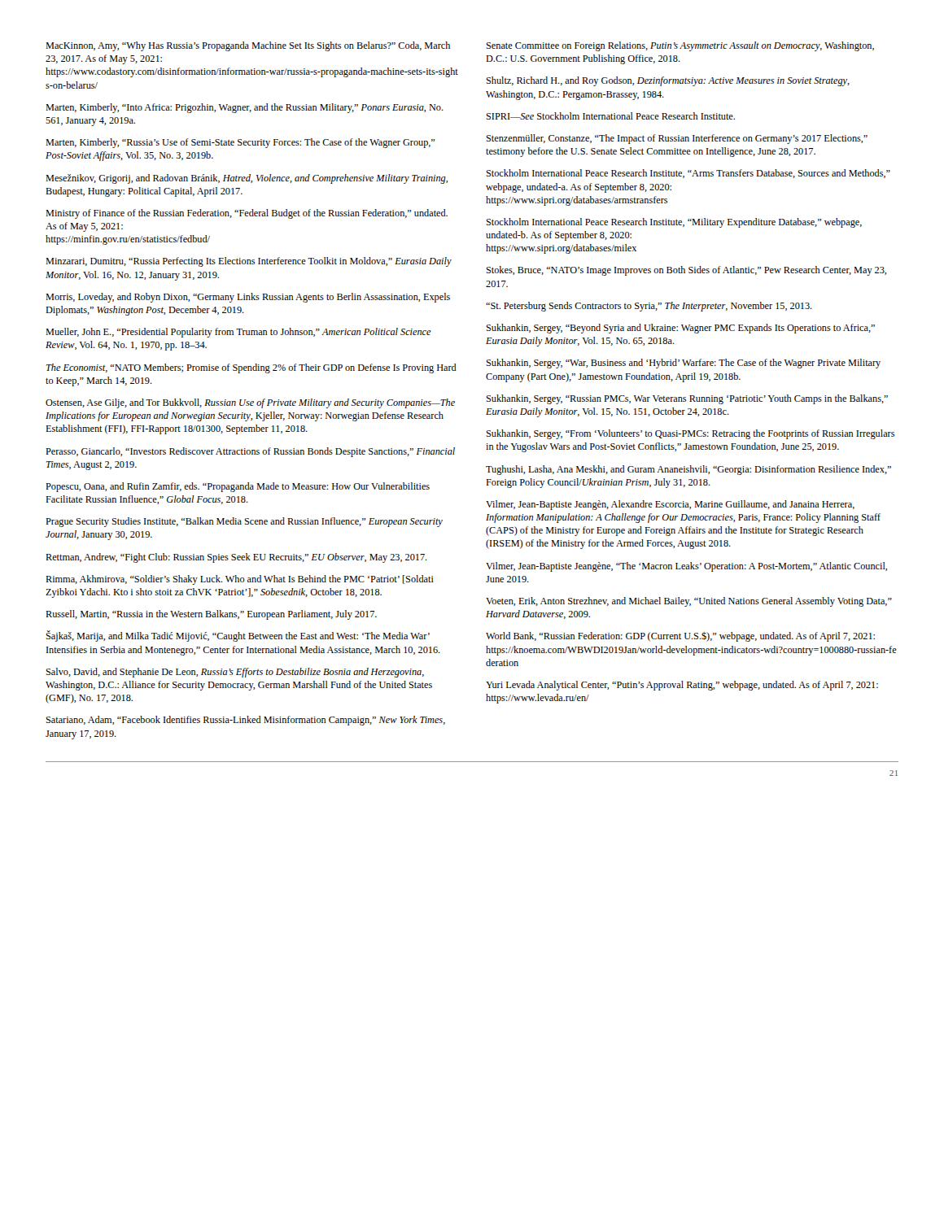MacKinnon, Amy, “Why Has Russia’s Propaganda Machine Set Its Sights on Belarus?” Coda, March 23, 2017. As of May 5, 2021:
https://www.codastory.com/disinformation/information-war/russia-s-propaganda-machine-sets-its-sights-on-belarus/
Marten, Kimberly, “Into Africa: Prigozhin, Wagner, and the Russian Military,” Ponars Eurasia, No. 561, January 4, 2019a.
Marten, Kimberly, “Russia’s Use of Semi-State Security Forces: The Case of the Wagner Group,” Post-Soviet Affairs, Vol. 35, No. 3, 2019b.
Mesežnikov, Grigorij, and Radovan Bránik, Hatred, Violence, and Comprehensive Military Training, Budapest, Hungary: Political Capital, April 2017.
Ministry of Finance of the Russian Federation, “Federal Budget of the Russian Federation,” undated. As of May 5, 2021:
https://minfin.gov.ru/en/statistics/fedbud/
Minzarari, Dumitru, “Russia Perfecting Its Elections Interference Toolkit in Moldova,” Eurasia Daily Monitor, Vol. 16, No. 12, January 31, 2019.
Morris, Loveday, and Robyn Dixon, “Germany Links Russian Agents to Berlin Assassination, Expels Diplomats,” Washington Post, December 4, 2019.
Mueller, John E., “Presidential Popularity from Truman to Johnson,” American Political Science Review, Vol. 64, No. 1, 1970, pp. 18–34.
The Economist, “NATO Members; Promise of Spending 2% of Their GDP on Defense Is Proving Hard to Keep,” March 14, 2019.
Ostensen, Ase Gilje, and Tor Bukkvoll, Russian Use of Private Military and Security Companies—The Implications for European and Norwegian Security, Kjeller, Norway: Norwegian Defense Research Establishment (FFI), FFI-Rapport 18/01300, September 11, 2018.
Perasso, Giancarlo, “Investors Rediscover Attractions of Russian Bonds Despite Sanctions,” Financial Times, August 2, 2019.
Popescu, Oana, and Rufin Zamfir, eds. “Propaganda Made to Measure: How Our Vulnerabilities Facilitate Russian Influence,” Global Focus, 2018.
Prague Security Studies Institute, “Balkan Media Scene and Russian Influence,” European Security Journal, January 30, 2019.
Rettman, Andrew, “Fight Club: Russian Spies Seek EU Recruits,” EU Observer, May 23, 2017.
Rimma, Akhmirova, “Soldier’s Shaky Luck. Who and What Is Behind the PMC ‘Patriot’ [Soldati Zyibkoi Ydachi. Kto i shto stoit za ChVK ‘Patriot’],” Sobesednik, October 18, 2018.
Russell, Martin, “Russia in the Western Balkans,” European Parliament, July 2017.
Šajkaš, Marija, and Milka Tadić Mijović, “Caught Between the East and West: ‘The Media War’ Intensifies in Serbia and Montenegro,” Center for International Media Assistance, March 10, 2016.
Salvo, David, and Stephanie De Leon, Russia’s Efforts to Destabilize Bosnia and Herzegovina, Washington, D.C.: Alliance for Security Democracy, German Marshall Fund of the United States (GMF), No. 17, 2018.
Satariano, Adam, “Facebook Identifies Russia-Linked Misinformation Campaign,” New York Times, January 17, 2019.
Senate Committee on Foreign Relations, Putin’s Asymmetric Assault on Democracy, Washington, D.C.: U.S. Government Publishing Office, 2018.
Shultz, Richard H., and Roy Godson, Dezinformatsiya: Active Measures in Soviet Strategy, Washington, D.C.: Pergamon-Brassey, 1984.
SIPRI—See Stockholm International Peace Research Institute.
Stenzenmüller, Constanze, “The Impact of Russian Interference on Germany’s 2017 Elections,” testimony before the U.S. Senate Select Committee on Intelligence, June 28, 2017.
Stockholm International Peace Research Institute, “Arms Transfers Database, Sources and Methods,” webpage, undated-a. As of September 8, 2020:
https://www.sipri.org/databases/armstransfers
Stockholm International Peace Research Institute, “Military Expenditure Database,” webpage, undated-b. As of September 8, 2020:
https://www.sipri.org/databases/milex
Stokes, Bruce, “NATO’s Image Improves on Both Sides of Atlantic,” Pew Research Center, May 23, 2017.
“St. Petersburg Sends Contractors to Syria,” The Interpreter, November 15, 2013.
Sukhankin, Sergey, “Beyond Syria and Ukraine: Wagner PMC Expands Its Operations to Africa,” Eurasia Daily Monitor, Vol. 15, No. 65, 2018a.
Sukhankin, Sergey, “War, Business and ‘Hybrid’ Warfare: The Case of the Wagner Private Military Company (Part One),” Jamestown Foundation, April 19, 2018b.
Sukhankin, Sergey, “Russian PMCs, War Veterans Running ‘Patriotic’ Youth Camps in the Balkans,” Eurasia Daily Monitor, Vol. 15, No. 151, October 24, 2018c.
Sukhankin, Sergey, “From ‘Volunteers’ to Quasi-PMCs: Retracing the Footprints of Russian Irregulars in the Yugoslav Wars and Post-Soviet Conflicts,” Jamestown Foundation, June 25, 2019.
Tughushi, Lasha, Ana Meskhi, and Guram Ananeishvili, “Georgia: Disinformation Resilience Index,” Foreign Policy Council/Ukrainian Prism, July 31, 2018.
Vilmer, Jean-Baptiste Jeangèn, Alexandre Escorcia, Marine Guillaume, and Janaina Herrera, Information Manipulation: A Challenge for Our Democracies, Paris, France: Policy Planning Staff (CAPS) of the Ministry for Europe and Foreign Affairs and the Institute for Strategic Research (IRSEM) of the Ministry for the Armed Forces, August 2018.
Vilmer, Jean-Baptiste Jeangène, “The ‘Macron Leaks’ Operation: A Post-Mortem,” Atlantic Council, June 2019.
Voeten, Erik, Anton Strezhnev, and Michael Bailey, “United Nations General Assembly Voting Data,” Harvard Dataverse, 2009.
World Bank, “Russian Federation: GDP (Current U.S.$),” webpage, undated. As of April 7, 2021:
https://knoema.com/WBWDI2019Jan/world-development-indicators-wdi?country=1000880-russian-federation
Yuri Levada Analytical Center, “Putin’s Approval Rating,” webpage, undated. As of April 7, 2021:
https://www.levada.ru/en/
21